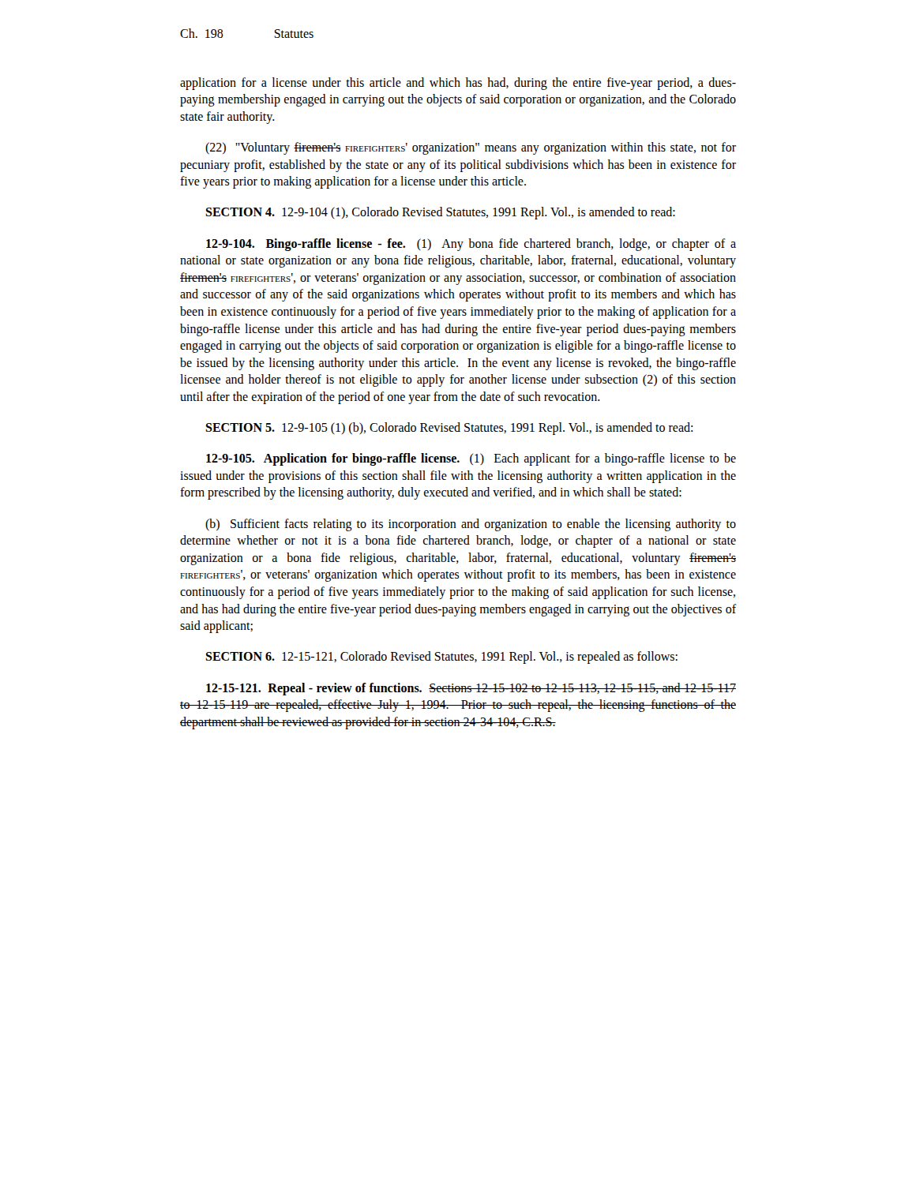Ch. 198 Statutes
application for a license under this article and which has had, during the entire five-year period, a dues-paying membership engaged in carrying out the objects of said corporation or organization, and the Colorado state fair authority.
(22) "Voluntary firemen's firefighters' organization" means any organization within this state, not for pecuniary profit, established by the state or any of its political subdivisions which has been in existence for five years prior to making application for a license under this article.
SECTION 4. 12-9-104 (1), Colorado Revised Statutes, 1991 Repl. Vol., is amended to read:
12-9-104. Bingo-raffle license - fee. (1) Any bona fide chartered branch, lodge, or chapter of a national or state organization or any bona fide religious, charitable, labor, fraternal, educational, voluntary firemen's firefighters', or veterans' organization or any association, successor, or combination of association and successor of any of the said organizations which operates without profit to its members and which has been in existence continuously for a period of five years immediately prior to the making of application for a bingo-raffle license under this article and has had during the entire five-year period dues-paying members engaged in carrying out the objects of said corporation or organization is eligible for a bingo-raffle license to be issued by the licensing authority under this article. In the event any license is revoked, the bingo-raffle licensee and holder thereof is not eligible to apply for another license under subsection (2) of this section until after the expiration of the period of one year from the date of such revocation.
SECTION 5. 12-9-105 (1) (b), Colorado Revised Statutes, 1991 Repl. Vol., is amended to read:
12-9-105. Application for bingo-raffle license. (1) Each applicant for a bingo-raffle license to be issued under the provisions of this section shall file with the licensing authority a written application in the form prescribed by the licensing authority, duly executed and verified, and in which shall be stated:
(b) Sufficient facts relating to its incorporation and organization to enable the licensing authority to determine whether or not it is a bona fide chartered branch, lodge, or chapter of a national or state organization or a bona fide religious, charitable, labor, fraternal, educational, voluntary firemen's firefighters', or veterans' organization which operates without profit to its members, has been in existence continuously for a period of five years immediately prior to the making of said application for such license, and has had during the entire five-year period dues-paying members engaged in carrying out the objectives of said applicant;
SECTION 6. 12-15-121, Colorado Revised Statutes, 1991 Repl. Vol., is repealed as follows:
12-15-121. Repeal - review of functions. Sections 12-15-102 to 12-15-113, 12-15-115, and 12-15-117 to 12-15-119 are repealed, effective July 1, 1994. Prior to such repeal, the licensing functions of the department shall be reviewed as provided for in section 24-34-104, C.R.S.